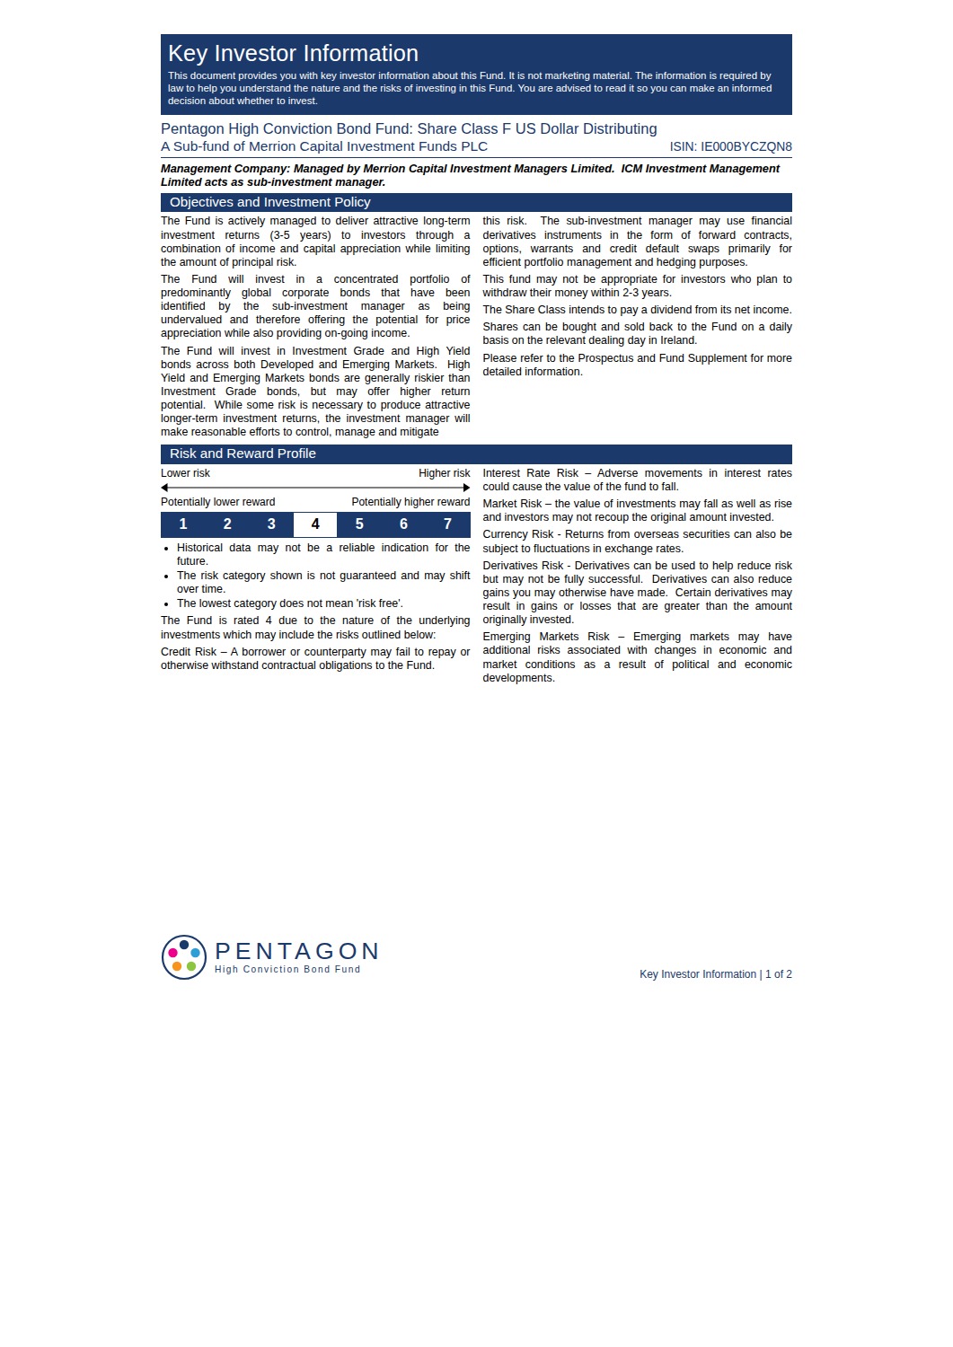Key Investor Information
This document provides you with key investor information about this Fund. It is not marketing material. The information is required by law to help you understand the nature and the risks of investing in this Fund. You are advised to read it so you can make an informed decision about whether to invest.
Pentagon High Conviction Bond Fund: Share Class F US Dollar Distributing
A Sub-fund of Merrion Capital Investment Funds PLC ISIN: IE000BYCZQN8
Management Company: Managed by Merrion Capital Investment Managers Limited. ICM Investment Management Limited acts as sub-investment manager.
Objectives and Investment Policy
The Fund is actively managed to deliver attractive long-term investment returns (3-5 years) to investors through a combination of income and capital appreciation while limiting the amount of principal risk.
The Fund will invest in a concentrated portfolio of predominantly global corporate bonds that have been identified by the sub-investment manager as being undervalued and therefore offering the potential for price appreciation while also providing on-going income.
The Fund will invest in Investment Grade and High Yield bonds across both Developed and Emerging Markets. High Yield and Emerging Markets bonds are generally riskier than Investment Grade bonds, but may offer higher return potential. While some risk is necessary to produce attractive longer-term investment returns, the investment manager will make reasonable efforts to control, manage and mitigate
this risk. The sub-investment manager may use financial derivatives instruments in the form of forward contracts, options, warrants and credit default swaps primarily for efficient portfolio management and hedging purposes.
This fund may not be appropriate for investors who plan to withdraw their money within 2-3 years.
The Share Class intends to pay a dividend from its net income.
Shares can be bought and sold back to the Fund on a daily basis on the relevant dealing day in Ireland.
Please refer to the Prospectus and Fund Supplement for more detailed information.
Risk and Reward Profile
Lower risk Higher risk
Potentially lower reward Potentially higher reward
| 1 | 2 | 3 | 4 | 5 | 6 | 7 |
Historical data may not be a reliable indication for the future.
The risk category shown is not guaranteed and may shift over time.
The lowest category does not mean 'risk free'.
The Fund is rated 4 due to the nature of the underlying investments which may include the risks outlined below:
Credit Risk – A borrower or counterparty may fail to repay or otherwise withstand contractual obligations to the Fund.
Interest Rate Risk – Adverse movements in interest rates could cause the value of the fund to fall.
Market Risk – the value of investments may fall as well as rise and investors may not recoup the original amount invested.
Currency Risk - Returns from overseas securities can also be subject to fluctuations in exchange rates.
Derivatives Risk - Derivatives can be used to help reduce risk but may not be fully successful. Derivatives can also reduce gains you may otherwise have made. Certain derivatives may result in gains or losses that are greater than the amount originally invested.
Emerging Markets Risk – Emerging markets may have additional risks associated with changes in economic and market conditions as a result of political and economic developments.
PENTAGON
High Conviction Bond Fund
Key Investor Information | 1 of 2